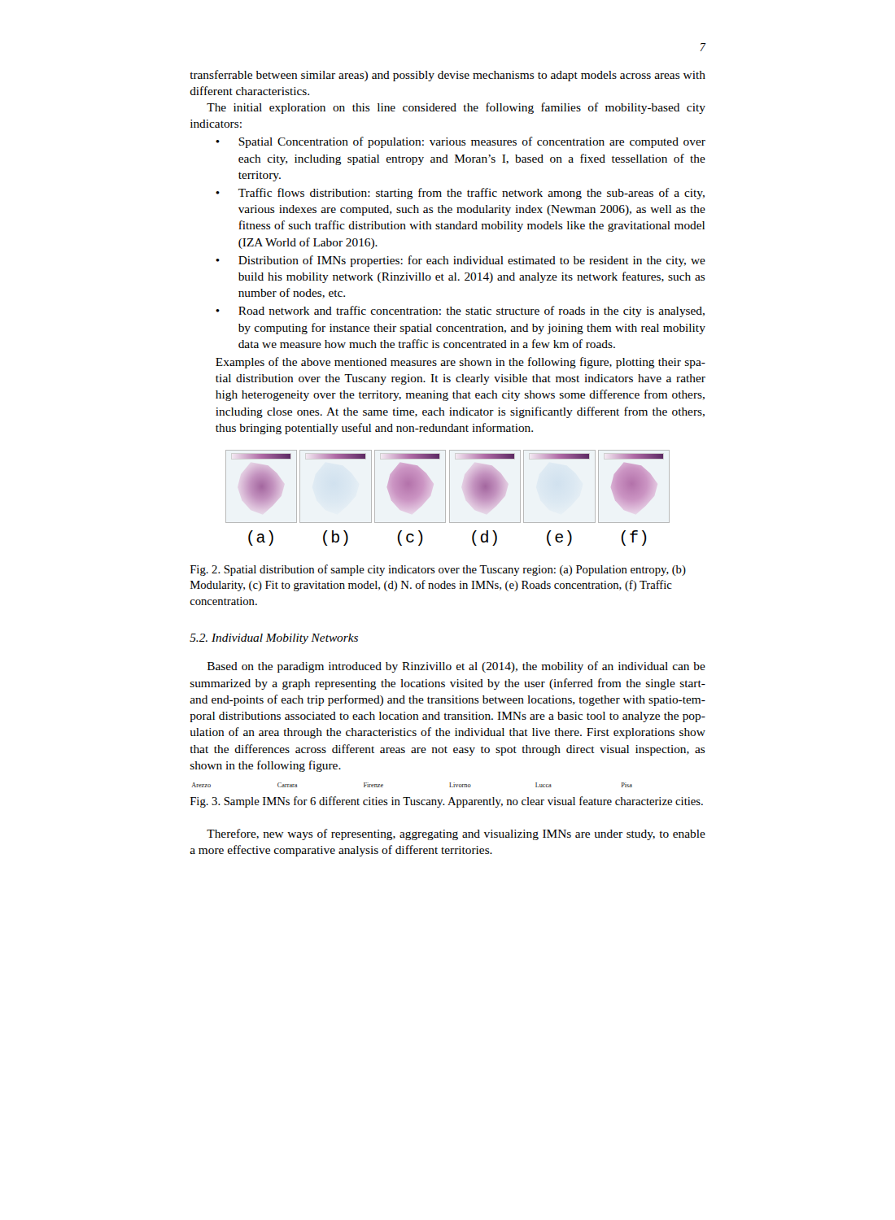7
transferrable between similar areas) and possibly devise mechanisms to adapt models across areas with different characteristics.
The initial exploration on this line considered the following families of mobility-based city indicators:
Spatial Concentration of population: various measures of concentration are computed over each city, including spatial entropy and Moran’s I, based on a fixed tessellation of the territory.
Traffic flows distribution: starting from the traffic network among the sub-areas of a city, various indexes are computed, such as the modularity index (Newman 2006), as well as the fitness of such traffic distribution with standard mobility models like the gravitational model (IZA World of Labor 2016).
Distribution of IMNs properties: for each individual estimated to be resident in the city, we build his mobility network (Rinzivillo et al. 2014) and analyze its network features, such as number of nodes, etc.
Road network and traffic concentration: the static structure of roads in the city is analysed, by computing for instance their spatial concentration, and by joining them with real mobility data we measure how much the traffic is concentrated in a few km of roads.
Examples of the above mentioned measures are shown in the following figure, plotting their spatial distribution over the Tuscany region. It is clearly visible that most indicators have a rather high heterogeneity over the territory, meaning that each city shows some difference from others, including close ones. At the same time, each indicator is significantly different from the others, thus bringing potentially useful and non-redundant information.
(a)
(b)
(c)
(d)
(e)
(f)
Fig. 2. Spatial distribution of sample city indicators over the Tuscany region: (a) Population entropy, (b) Modularity, (c) Fit to gravitation model, (d) N. of nodes in IMNs, (e) Roads concentration, (f) Traffic concentration.
5.2. Individual Mobility Networks
Based on the paradigm introduced by Rinzivillo et al (2014), the mobility of an individual can be summarized by a graph representing the locations visited by the user (inferred from the single start- and end-points of each trip performed) and the transitions between locations, together with spatio-temporal distributions associated to each location and transition. IMNs are a basic tool to analyze the population of an area through the characteristics of the individual that live there. First explorations show that the differences across different areas are not easy to spot through direct visual inspection, as shown in the following figure.
Arezzo Carrara Firenze Livorno Lucca Pisa
Fig. 3. Sample IMNs for 6 different cities in Tuscany. Apparently, no clear visual feature characterize cities.
Therefore, new ways of representing, aggregating and visualizing IMNs are under study, to enable a more effective comparative analysis of different territories.